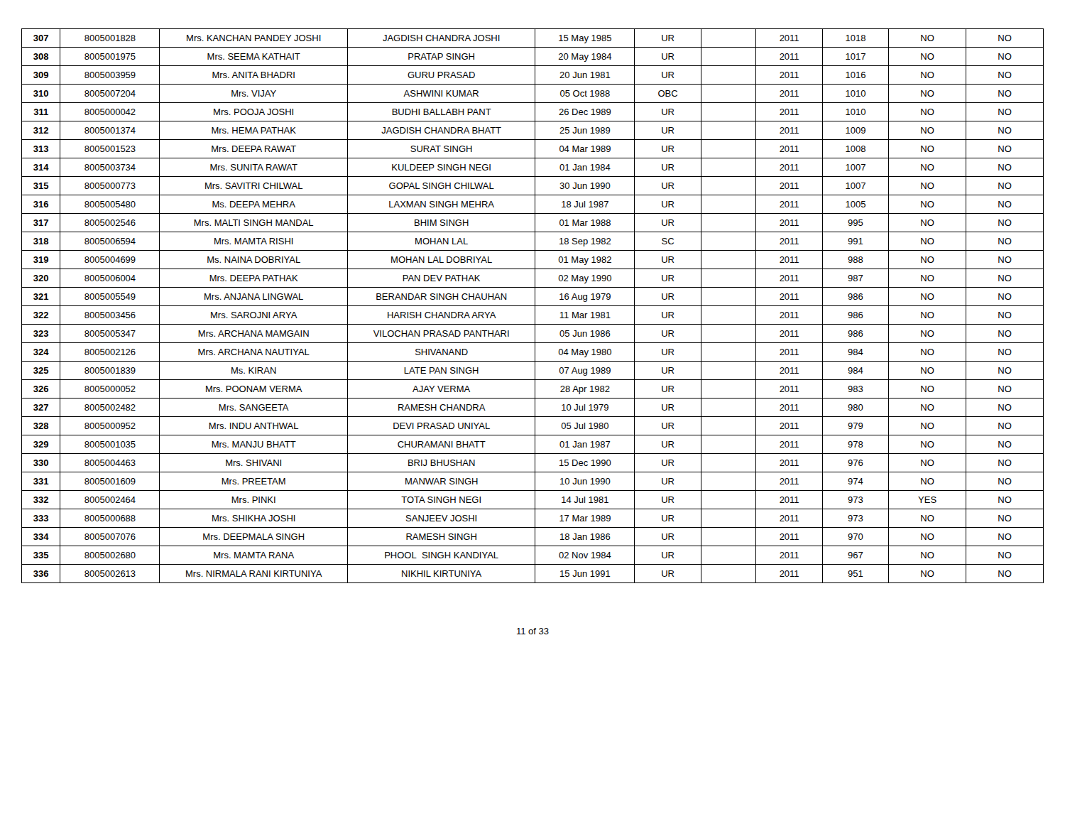| 307 | 8005001828 | Mrs. KANCHAN PANDEY JOSHI | JAGDISH CHANDRA JOSHI | 15 May 1985 | UR | | 2011 | 1018 | NO | NO |
| 308 | 8005001975 | Mrs. SEEMA KATHAIT | PRATAP SINGH | 20 May 1984 | UR | | 2011 | 1017 | NO | NO |
| 309 | 8005003959 | Mrs. ANITA BHADRI | GURU PRASAD | 20 Jun 1981 | UR | | 2011 | 1016 | NO | NO |
| 310 | 8005007204 | Mrs. VIJAY | ASHWINI KUMAR | 05 Oct 1988 | OBC | | 2011 | 1010 | NO | NO |
| 311 | 8005000042 | Mrs. POOJA JOSHI | BUDHI BALLABH PANT | 26 Dec 1989 | UR | | 2011 | 1010 | NO | NO |
| 312 | 8005001374 | Mrs. HEMA PATHAK | JAGDISH CHANDRA BHATT | 25 Jun 1989 | UR | | 2011 | 1009 | NO | NO |
| 313 | 8005001523 | Mrs. DEEPA RAWAT | SURAT SINGH | 04 Mar 1989 | UR | | 2011 | 1008 | NO | NO |
| 314 | 8005003734 | Mrs. SUNITA RAWAT | KULDEEP SINGH NEGI | 01 Jan 1984 | UR | | 2011 | 1007 | NO | NO |
| 315 | 8005000773 | Mrs. SAVITRI CHILWAL | GOPAL SINGH CHILWAL | 30 Jun 1990 | UR | | 2011 | 1007 | NO | NO |
| 316 | 8005005480 | Ms. DEEPA MEHRA | LAXMAN SINGH MEHRA | 18 Jul 1987 | UR | | 2011 | 1005 | NO | NO |
| 317 | 8005002546 | Mrs. MALTI SINGH MANDAL | BHIM SINGH | 01 Mar 1988 | UR | | 2011 | 995 | NO | NO |
| 318 | 8005006594 | Mrs. MAMTA RISHI | MOHAN LAL | 18 Sep 1982 | SC | | 2011 | 991 | NO | NO |
| 319 | 8005004699 | Ms. NAINA DOBRIYAL | MOHAN LAL DOBRIYAL | 01 May 1982 | UR | | 2011 | 988 | NO | NO |
| 320 | 8005006004 | Mrs. DEEPA PATHAK | PAN DEV PATHAK | 02 May 1990 | UR | | 2011 | 987 | NO | NO |
| 321 | 8005005549 | Mrs. ANJANA LINGWAL | BERANDAR SINGH CHAUHAN | 16 Aug 1979 | UR | | 2011 | 986 | NO | NO |
| 322 | 8005003456 | Mrs. SAROJNI ARYA | HARISH CHANDRA ARYA | 11 Mar 1981 | UR | | 2011 | 986 | NO | NO |
| 323 | 8005005347 | Mrs. ARCHANA MAMGAIN | VILOCHAN PRASAD PANTHARI | 05 Jun 1986 | UR | | 2011 | 986 | NO | NO |
| 324 | 8005002126 | Mrs. ARCHANA NAUTIYAL | SHIVANAND | 04 May 1980 | UR | | 2011 | 984 | NO | NO |
| 325 | 8005001839 | Ms. KIRAN | LATE PAN SINGH | 07 Aug 1989 | UR | | 2011 | 984 | NO | NO |
| 326 | 8005000052 | Mrs. POONAM VERMA | AJAY VERMA | 28 Apr 1982 | UR | | 2011 | 983 | NO | NO |
| 327 | 8005002482 | Mrs. SANGEETA | RAMESH CHANDRA | 10 Jul 1979 | UR | | 2011 | 980 | NO | NO |
| 328 | 8005000952 | Mrs. INDU ANTHWAL | DEVI PRASAD UNIYAL | 05 Jul 1980 | UR | | 2011 | 979 | NO | NO |
| 329 | 8005001035 | Mrs. MANJU BHATT | CHURAMANI BHATT | 01 Jan 1987 | UR | | 2011 | 978 | NO | NO |
| 330 | 8005004463 | Mrs. SHIVANI | BRIJ BHUSHAN | 15 Dec 1990 | UR | | 2011 | 976 | NO | NO |
| 331 | 8005001609 | Mrs. PREETAM | MANWAR SINGH | 10 Jun 1990 | UR | | 2011 | 974 | NO | NO |
| 332 | 8005002464 | Mrs. PINKI | TOTA SINGH NEGI | 14 Jul 1981 | UR | | 2011 | 973 | YES | NO |
| 333 | 8005000688 | Mrs. SHIKHA JOSHI | SANJEEV JOSHI | 17 Mar 1989 | UR | | 2011 | 973 | NO | NO |
| 334 | 8005007076 | Mrs. DEEPMALA SINGH | RAMESH SINGH | 18 Jan 1986 | UR | | 2011 | 970 | NO | NO |
| 335 | 8005002680 | Mrs. MAMTA RANA | PHOOL SINGH KANDIYAL | 02 Nov 1984 | UR | | 2011 | 967 | NO | NO |
| 336 | 8005002613 | Mrs. NIRMALA RANI KIRTUNIYA | NIKHIL KIRTUNIYA | 15 Jun 1991 | UR | | 2011 | 951 | NO | NO |
11 of 33